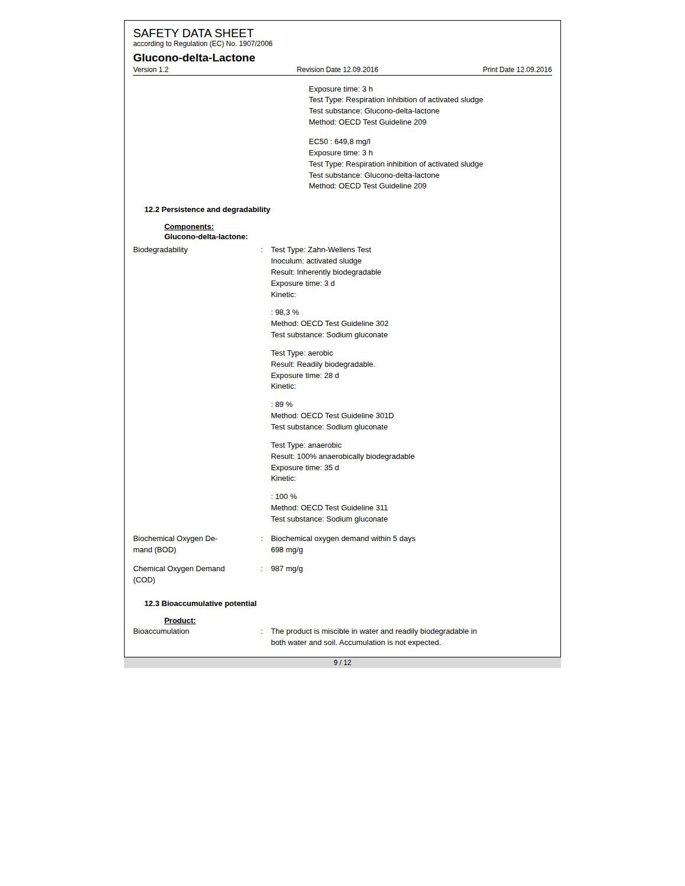SAFETY DATA SHEET
according to Regulation (EC) No. 1907/2006
Glucono-delta-Lactone
Version 1.2 Revision Date 12.09.2016 Print Date 12.09.2016
Exposure time: 3 h
Test Type: Respiration inhibition of activated sludge
Test substance: Glucono-delta-lactone
Method: OECD Test Guideline 209
EC50 : 649,8 mg/l
Exposure time: 3 h
Test Type: Respiration inhibition of activated sludge
Test substance: Glucono-delta-lactone
Method: OECD Test Guideline 209
12.2 Persistence and degradability
Components:
Glucono-delta-lactone:
| Biodegradability | : | Test Type: Zahn-Wellens Test Inoculum: activated sludge Result: Inherently biodegradable Exposure time: 3 d Kinetic: : 98,3 % Method: OECD Test Guideline 302 Test substance: Sodium gluconate Test Type: aerobic Result: Readily biodegradable. Exposure time: 28 d Kinetic: : 89 % Method: OECD Test Guideline 301D Test substance: Sodium gluconate Test Type: anaerobic Result: 100% anaerobically biodegradable Exposure time: 35 d Kinetic: : 100 % Method: OECD Test Guideline 311 Test substance: Sodium gluconate |
| Biochemical Oxygen De- mand (BOD) | : | Biochemical oxygen demand within 5 days 698 mg/g |
| Chemical Oxygen Demand (COD) | : | 987 mg/g |
12.3 Bioaccumulative potential
Product:
| Bioaccumulation | : | The product is miscible in water and readily biodegradable in both water and soil. Accumulation is not expected. |
| Partition coefficient: n- | : | log Pow: = -1,98 |
9 / 12